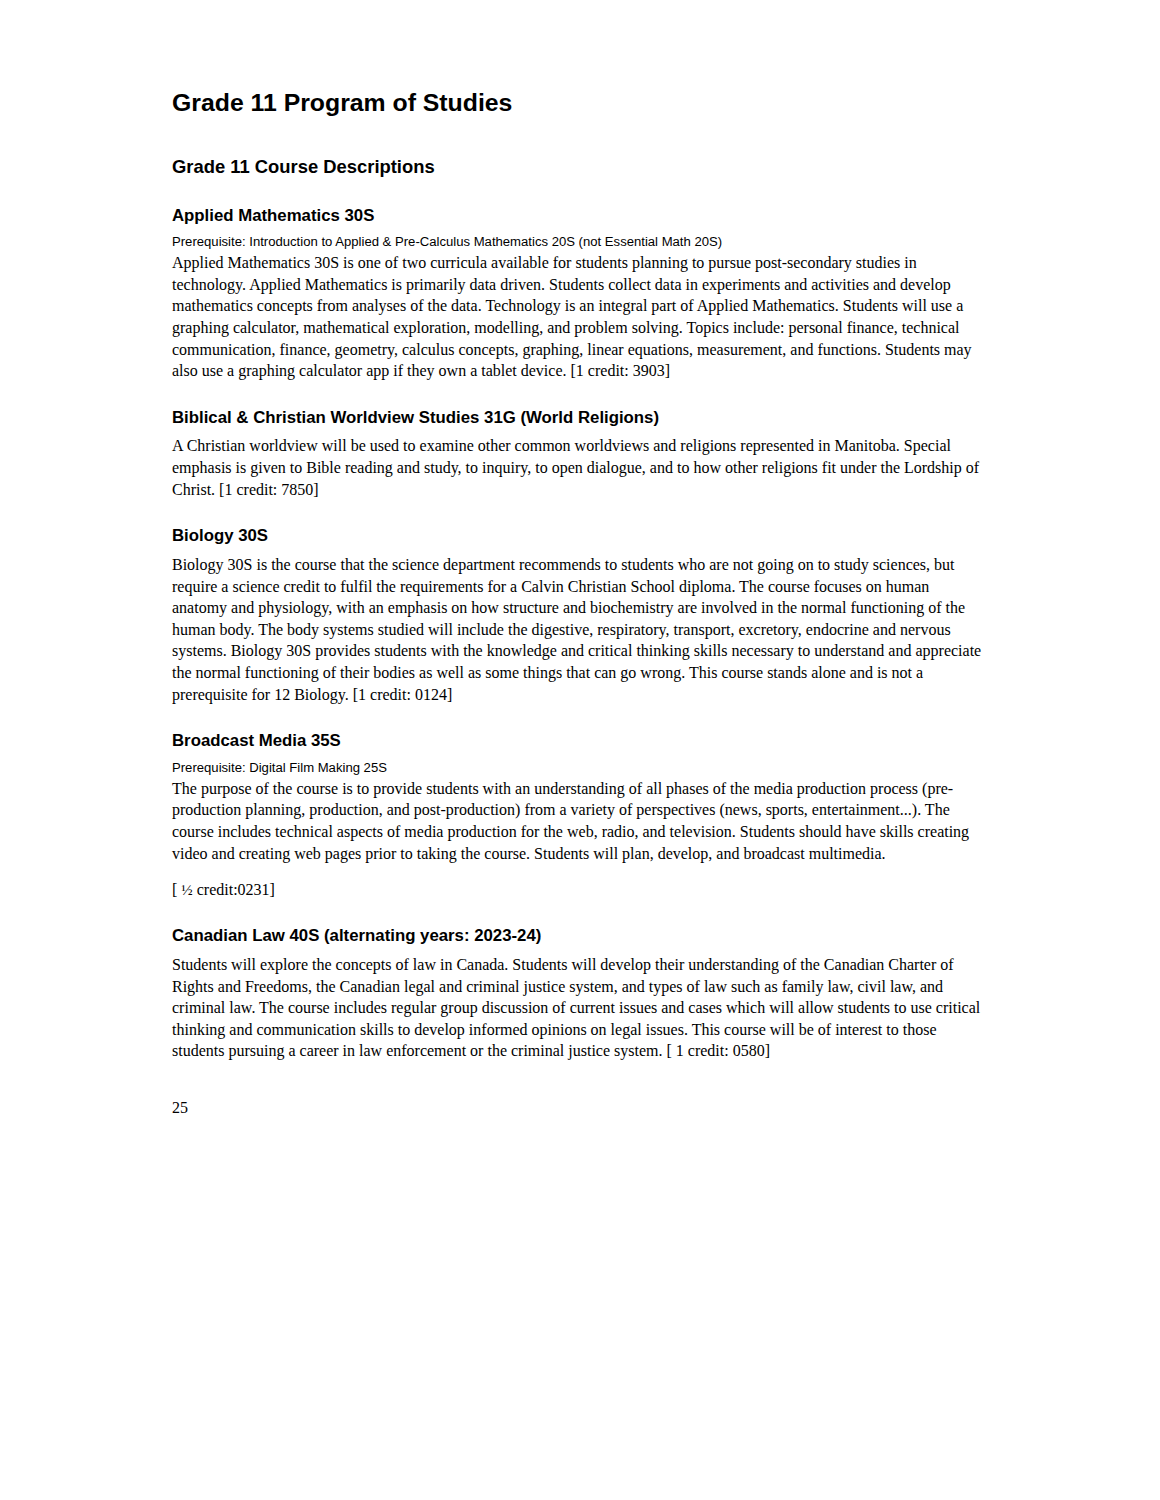Grade 11 Program of Studies
Grade 11 Course Descriptions
Applied Mathematics 30S
Prerequisite: Introduction to Applied & Pre-Calculus Mathematics 20S (not Essential Math 20S)
Applied Mathematics 30S is one of two curricula available for students planning to pursue post-secondary studies in technology. Applied Mathematics is primarily data driven. Students collect data in experiments and activities and develop mathematics concepts from analyses of the data. Technology is an integral part of Applied Mathematics. Students will use a graphing calculator, mathematical exploration, modelling, and problem solving. Topics include: personal finance, technical communication, finance, geometry, calculus concepts, graphing, linear equations, measurement, and functions. Students may also use a graphing calculator app if they own a tablet device. [1 credit: 3903]
Biblical & Christian Worldview Studies 31G (World Religions)
A Christian worldview will be used to examine other common worldviews and religions represented in Manitoba. Special emphasis is given to Bible reading and study, to inquiry, to open dialogue, and to how other religions fit under the Lordship of Christ. [1 credit: 7850]
Biology 30S
Biology 30S is the course that the science department recommends to students who are not going on to study sciences, but require a science credit to fulfil the requirements for a Calvin Christian School diploma. The course focuses on human anatomy and physiology, with an emphasis on how structure and biochemistry are involved in the normal functioning of the human body. The body systems studied will include the digestive, respiratory, transport, excretory, endocrine and nervous systems. Biology 30S provides students with the knowledge and critical thinking skills necessary to understand and appreciate the normal functioning of their bodies as well as some things that can go wrong. This course stands alone and is not a prerequisite for 12 Biology. [1 credit: 0124]
Broadcast Media 35S
Prerequisite: Digital Film Making 25S
The purpose of the course is to provide students with an understanding of all phases of the media production process (pre- production planning, production, and post-production) from a variety of perspectives (news, sports, entertainment...). The course includes technical aspects of media production for the web, radio, and television. Students should have skills creating video and creating web pages prior to taking the course. Students will plan, develop, and broadcast multimedia.
[ ½ credit:0231]
Canadian Law 40S (alternating years: 2023-24)
Students will explore the concepts of law in Canada. Students will develop their understanding of the Canadian Charter of Rights and Freedoms, the Canadian legal and criminal justice system, and types of law such as family law, civil law, and criminal law. The course includes regular group discussion of current issues and cases which will allow students to use critical thinking and communication skills to develop informed opinions on legal issues. This course will be of interest to those students pursuing a career in law enforcement or the criminal justice system. [ 1 credit: 0580]
25